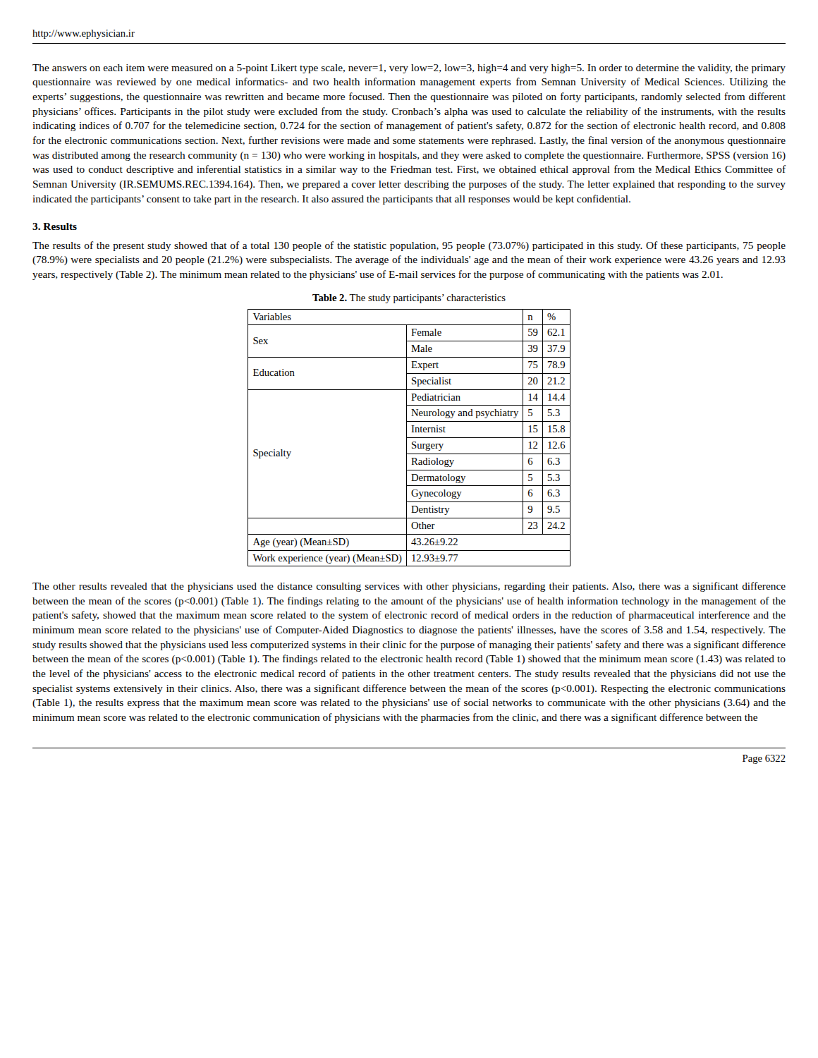http://www.ephysician.ir
The answers on each item were measured on a 5-point Likert type scale, never=1, very low=2, low=3, high=4 and very high=5. In order to determine the validity, the primary questionnaire was reviewed by one medical informatics- and two health information management experts from Semnan University of Medical Sciences. Utilizing the experts’ suggestions, the questionnaire was rewritten and became more focused. Then the questionnaire was piloted on forty participants, randomly selected from different physicians’ offices. Participants in the pilot study were excluded from the study. Cronbach’s alpha was used to calculate the reliability of the instruments, with the results indicating indices of 0.707 for the telemedicine section, 0.724 for the section of management of patient's safety, 0.872 for the section of electronic health record, and 0.808 for the electronic communications section. Next, further revisions were made and some statements were rephrased. Lastly, the final version of the anonymous questionnaire was distributed among the research community (n = 130) who were working in hospitals, and they were asked to complete the questionnaire. Furthermore, SPSS (version 16) was used to conduct descriptive and inferential statistics in a similar way to the Friedman test. First, we obtained ethical approval from the Medical Ethics Committee of Semnan University (IR.SEMUMS.REC.1394.164). Then, we prepared a cover letter describing the purposes of the study. The letter explained that responding to the survey indicated the participants’ consent to take part in the research. It also assured the participants that all responses would be kept confidential.
3. Results
The results of the present study showed that of a total 130 people of the statistic population, 95 people (73.07%) participated in this study. Of these participants, 75 people (78.9%) were specialists and 20 people (21.2%) were subspecialists. The average of the individuals' age and the mean of their work experience were 43.26 years and 12.93 years, respectively (Table 2). The minimum mean related to the physicians' use of E-mail services for the purpose of communicating with the patients was 2.01.
Table 2. The study participants’ characteristics
| Variables | n | % |
| Sex | Female | 59 | 62.1 |
| Male | 39 | 37.9 |
| Education | Expert | 75 | 78.9 |
| Specialist | 20 | 21.2 |
| Specialty | Pediatrician | 14 | 14.4 |
| Neurology and psychiatry | 5 | 5.3 |
| Internist | 15 | 15.8 |
| Surgery | 12 | 12.6 |
| Radiology | 6 | 6.3 |
| Dermatology | 5 | 5.3 |
| Gynecology | 6 | 6.3 |
| Dentistry | 9 | 9.5 |
| | Other | 23 | 24.2 |
| Age (year) (Mean±SD) | 43.26±9.22 |
| Work experience (year) (Mean±SD) | 12.93±9.77 |
The other results revealed that the physicians used the distance consulting services with other physicians, regarding their patients. Also, there was a significant difference between the mean of the scores (p<0.001) (Table 1). The findings relating to the amount of the physicians' use of health information technology in the management of the patient's safety, showed that the maximum mean score related to the system of electronic record of medical orders in the reduction of pharmaceutical interference and the minimum mean score related to the physicians' use of Computer-Aided Diagnostics to diagnose the patients' illnesses, have the scores of 3.58 and 1.54, respectively. The study results showed that the physicians used less computerized systems in their clinic for the purpose of managing their patients' safety and there was a significant difference between the mean of the scores (p<0.001) (Table 1). The findings related to the electronic health record (Table 1) showed that the minimum mean score (1.43) was related to the level of the physicians' access to the electronic medical record of patients in the other treatment centers. The study results revealed that the physicians did not use the specialist systems extensively in their clinics. Also, there was a significant difference between the mean of the scores (p<0.001). Respecting the electronic communications (Table 1), the results express that the maximum mean score was related to the physicians' use of social networks to communicate with the other physicians (3.64) and the minimum mean score was related to the electronic communication of physicians with the pharmacies from the clinic, and there was a significant difference between the
Page 6322